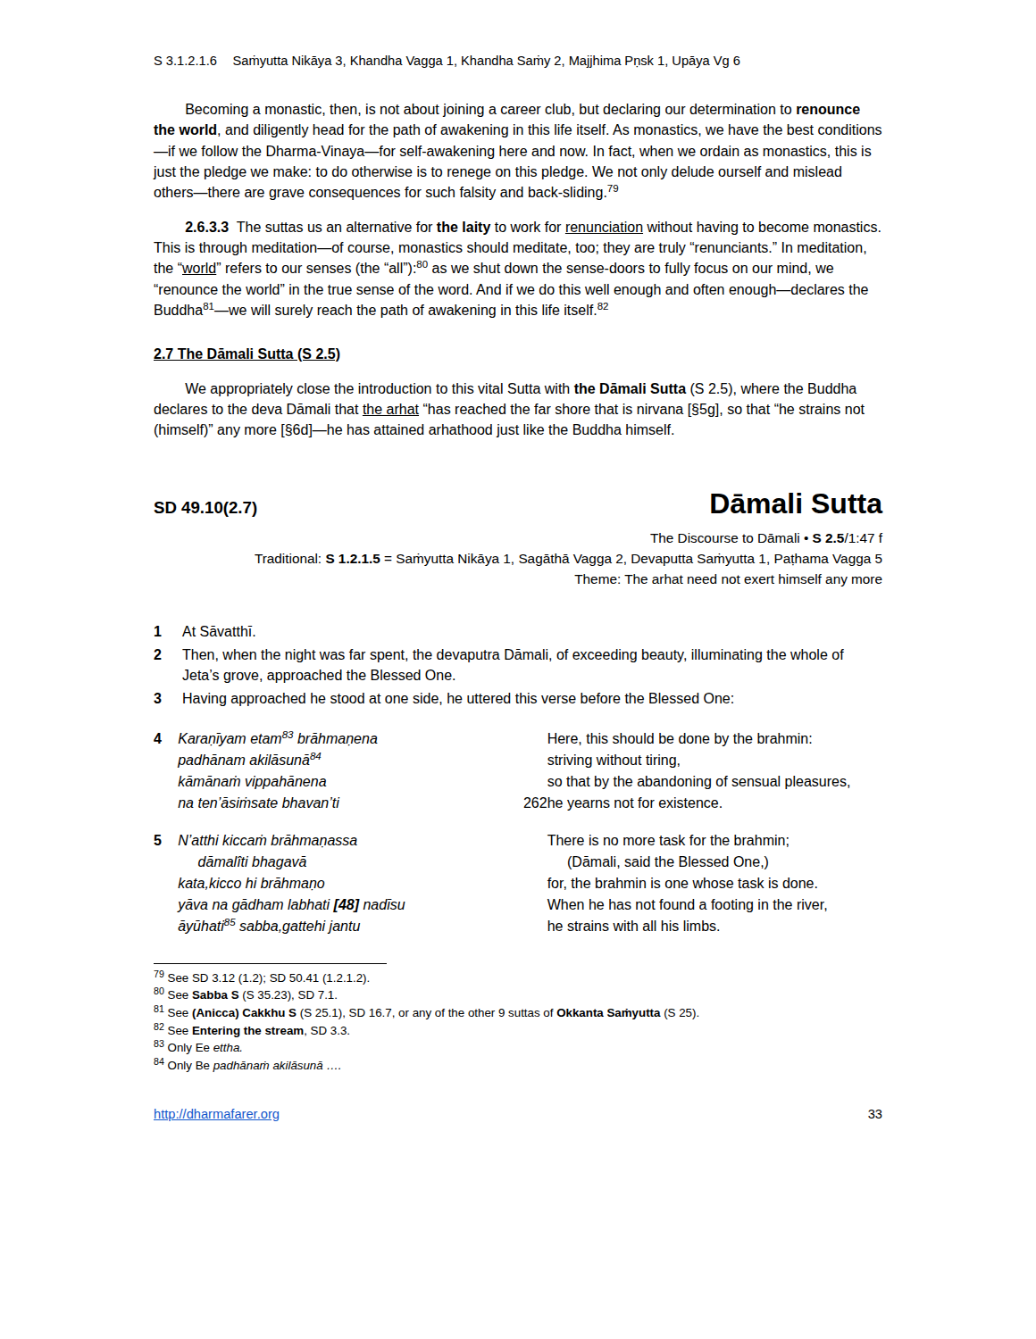S 3.1.2.1.6 Saṁyutta Nikāya 3, Khandha Vagga 1, Khandha Saṁy 2, Majjhima Pṇsk 1, Upāya Vg 6
Becoming a monastic, then, is not about joining a career club, but declaring our determination to renounce the world, and diligently head for the path of awakening in this life itself. As monastics, we have the best conditions—if we follow the Dharma-Vinaya—for self-awakening here and now. In fact, when we ordain as monastics, this is just the pledge we make: to do otherwise is to renege on this pledge. We not only delude ourself and mislead others—there are grave consequences for such falsity and back-sliding.79
2.6.3.3 The suttas us an alternative for the laity to work for renunciation without having to become monastics. This is through meditation—of course, monastics should meditate, too; they are truly “renunciants.” In meditation, the “world” refers to our senses (the “all”):80 as we shut down the sense-doors to fully focus on our mind, we “renounce the world” in the true sense of the word. And if we do this well enough and often enough—declares the Buddha81—we will surely reach the path of awakening in this life itself.82
2.7 The Dāmali Sutta (S 2.5)
We appropriately close the introduction to this vital Sutta with the Dāmali Sutta (S 2.5), where the Buddha declares to the deva Dāmali that the arhat “has reached the far shore that is nirvana [§5g], so that “he strains not (himself)” any more [§6d]—he has attained arhathood just like the Buddha himself.
SD 49.10(2.7) Dāmali Sutta
The Discourse to Dāmali • S 2.5/1:47 f
Traditional: S 1.2.1.5 = Saṁyutta Nikāya 1, Sagāthā Vagga 2, Devaputta Saṁyutta 1, Paṭhama Vagga 5
Theme: The arhat need not exert himself any more
1 At Sāvatthī.
2 Then, when the night was far spent, the devaputra Dāmali, of exceeding beauty, illuminating the whole of Jeta’s grove, approached the Blessed One.
3 Having approached he stood at one side, he uttered this verse before the Blessed One:
| 4 | Karaṇīyam etam 83 brāhmaṇena | | Here, this should be done by the brahmin: |
| | padhānam akilāsunā 84 | | striving without tiring, |
| | kāmānaṁ vippahānena | | so that by the abandoning of sensual pleasures, |
| | na ten’āsiṁsate bhavan’ti | 262 | he yearns not for existence. |
| 5 | N’atthi kiccaṁ brāhmaṇassa | | There is no more task for the brahmin; |
| | dāmalîti bhagavā | | (Dāmali, said the Blessed One,) |
| | kata,kicco hi brāhmaṇo | | for, the brahmin is one whose task is done. |
| | yāva na gādham labhati [48] nadīsu | | When he has not found a footing in the river, |
| | āyūhati 85 sabba,gattehi jantu | | he strains with all his limbs. |
79 See SD 3.12 (1.2); SD 50.41 (1.2.1.2).
80 See Sabba S (S 35.23), SD 7.1.
81 See (Anicca) Cakkhu S (S 25.1), SD 16.7, or any of the other 9 suttas of Okkanta Saṁyutta (S 25).
82 See Entering the stream, SD 3.3.
83 Only Ee ettha.
84 Only Be padhānaṁ akilāsunā ….
http://dharmafarer.org 33